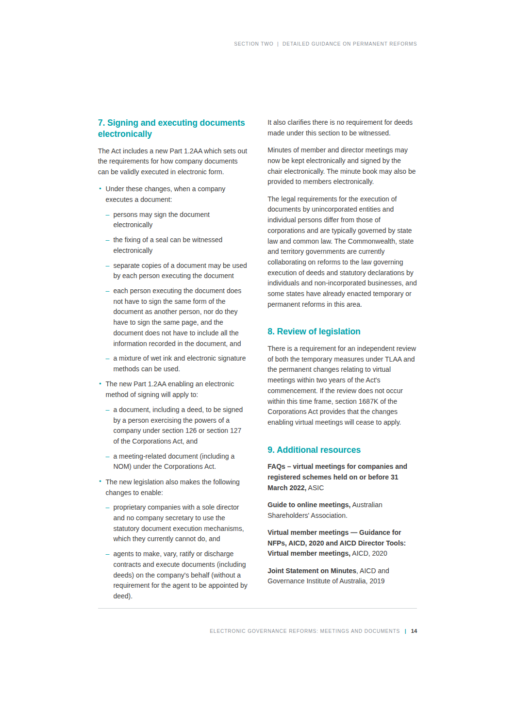Section Two | Detailed guidance on permanent reforms
7. Signing and executing documents electronically
The Act includes a new Part 1.2AA which sets out the requirements for how company documents can be validly executed in electronic form.
Under these changes, when a company executes a document:
persons may sign the document electronically
the fixing of a seal can be witnessed electronically
separate copies of a document may be used by each person executing the document
each person executing the document does not have to sign the same form of the document as another person, nor do they have to sign the same page, and the document does not have to include all the information recorded in the document, and
a mixture of wet ink and electronic signature methods can be used.
The new Part 1.2AA enabling an electronic method of signing will apply to:
a document, including a deed, to be signed by a person exercising the powers of a company under section 126 or section 127 of the Corporations Act, and
a meeting-related document (including a NOM) under the Corporations Act.
The new legislation also makes the following changes to enable:
proprietary companies with a sole director and no company secretary to use the statutory document execution mechanisms, which they currently cannot do, and
agents to make, vary, ratify or discharge contracts and execute documents (including deeds) on the company's behalf (without a requirement for the agent to be appointed by deed).
It also clarifies there is no requirement for deeds made under this section to be witnessed.
Minutes of member and director meetings may now be kept electronically and signed by the chair electronically. The minute book may also be provided to members electronically.
The legal requirements for the execution of documents by unincorporated entities and individual persons differ from those of corporations and are typically governed by state law and common law. The Commonwealth, state and territory governments are currently collaborating on reforms to the law governing execution of deeds and statutory declarations by individuals and non-incorporated businesses, and some states have already enacted temporary or permanent reforms in this area.
8. Review of legislation
There is a requirement for an independent review of both the temporary measures under TLAA and the permanent changes relating to virtual meetings within two years of the Act's commencement. If the review does not occur within this time frame, section 1687K of the Corporations Act provides that the changes enabling virtual meetings will cease to apply.
9. Additional resources
FAQs – virtual meetings for companies and registered schemes held on or before 31 March 2022,
ASIC
Guide to online meetings,
Australian Shareholders' Association.
Virtual member meetings — Guidance for NFPs, AICD, 2020 and AICD Director Tools: Virtual member meetings,
AICD, 2020
Joint Statement on Minutes
, AICD and Governance Institute of Australia, 2019
Electronic Governance Reforms: Meetings and Documents | 14